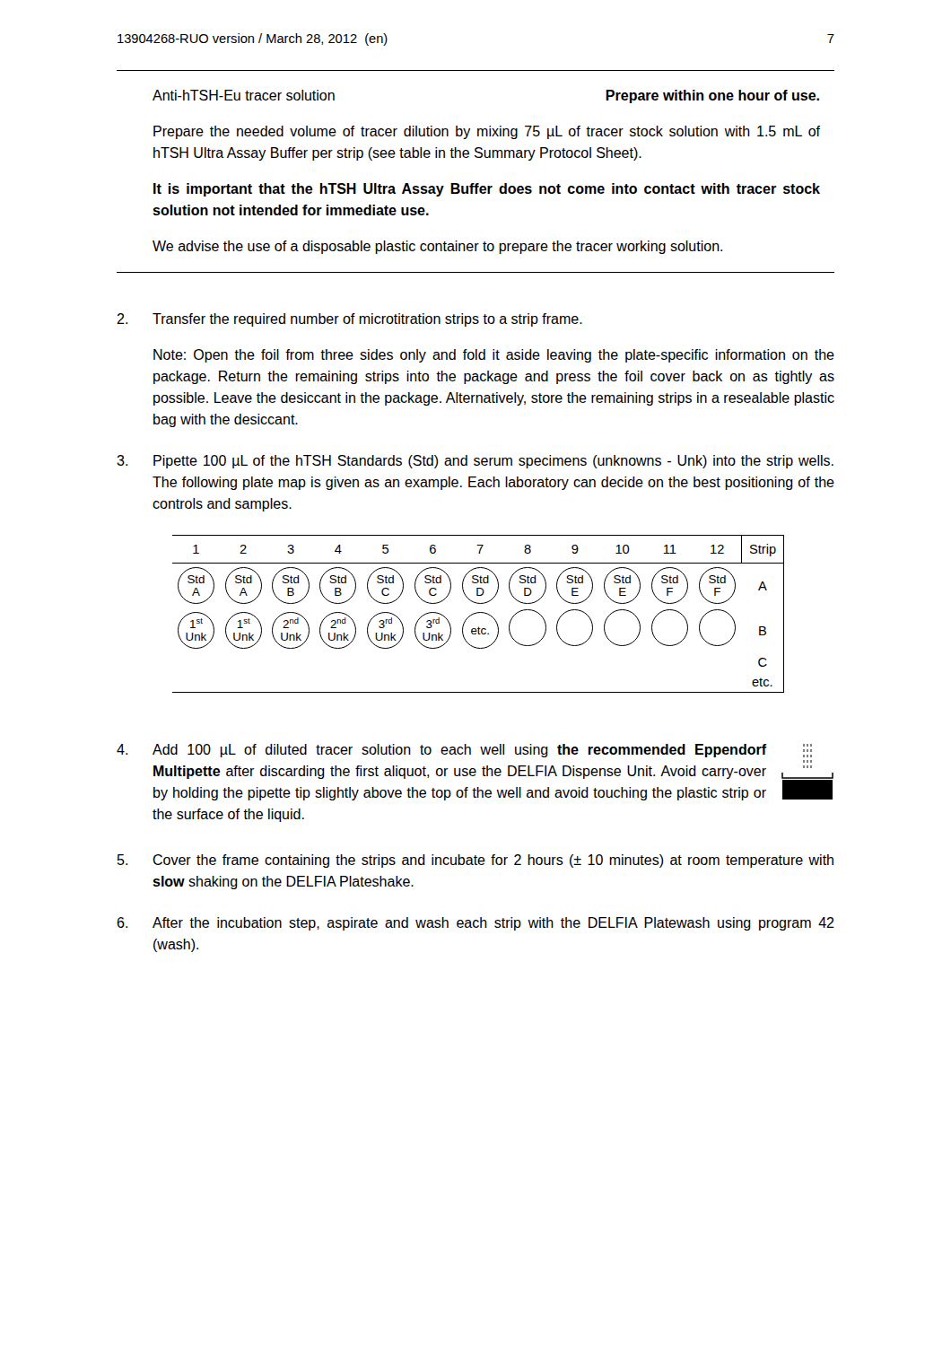13904268-RUO version / March 28, 2012 (en)
7
Anti-hTSH-Eu tracer solution
Prepare within one hour of use.
Prepare the needed volume of tracer dilution by mixing 75 µL of tracer stock solution with 1.5 mL of hTSH Ultra Assay Buffer per strip (see table in the Summary Protocol Sheet).
It is important that the hTSH Ultra Assay Buffer does not come into contact with tracer stock solution not intended for immediate use.
We advise the use of a disposable plastic container to prepare the tracer working solution.
Transfer the required number of microtitration strips to a strip frame.
Note: Open the foil from three sides only and fold it aside leaving the plate-specific information on the package. Return the remaining strips into the package and press the foil cover back on as tightly as possible. Leave the desiccant in the package. Alternatively, store the remaining strips in a resealable plastic bag with the desiccant.
Pipette 100 µL of the hTSH Standards (Std) and serum specimens (unknowns - Unk) into the strip wells. The following plate map is given as an example. Each laboratory can decide on the best positioning of the controls and samples.
| 1 | 2 | 3 | 4 | 5 | 6 | 7 | 8 | 9 | 10 | 11 | 12 | Strip |
| Std A | Std A | Std B | Std B | Std C | Std C | Std D | Std D | Std E | Std E | Std F | Std F | A |
| 1 st Unk | 1 st Unk | 2 nd Unk | 2 nd Unk | 3 rd Unk | 3 rd Unk | etc. | | | | | | B |
| | | | | | | | | | | | | C etc. |
Add 100 µL of diluted tracer solution to each well using the recommended Eppendorf Multipette after discarding the first aliquot, or use the DELFIA Dispense Unit. Avoid carry-over by holding the pipette tip slightly above the top of the well and avoid touching the plastic strip or the surface of the liquid.
Cover the frame containing the strips and incubate for 2 hours (± 10 minutes) at room temperature with slow shaking on the DELFIA Plateshake.
After the incubation step, aspirate and wash each strip with the DELFIA Platewash using program 42 (wash).